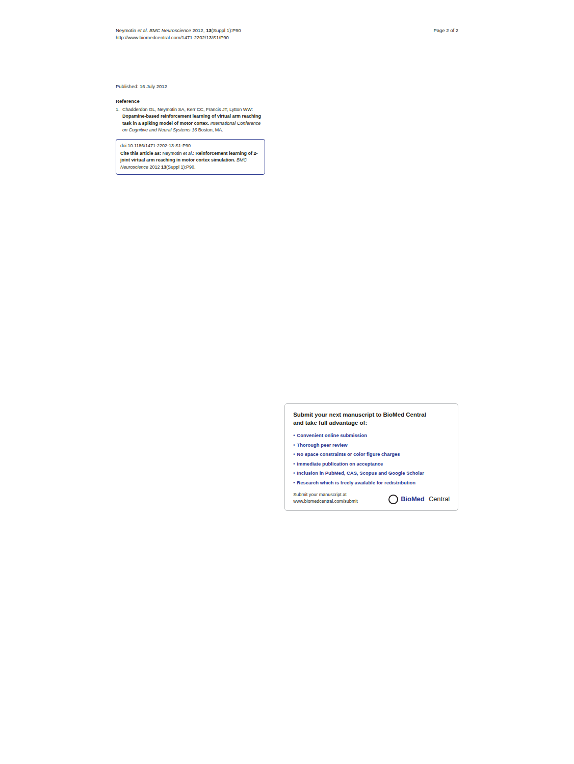Neymotin et al. BMC Neuroscience 2012, 13(Suppl 1):P90
http://www.biomedcentral.com/1471-2202/13/S1/P90
Page 2 of 2
Published: 16 July 2012
Reference
1. Chadderdon GL, Neymotin SA, Kerr CC, Francis JT, Lytton WW: Dopamine-based reinforcement learning of virtual arm reaching task in a spiking model of motor cortex. International Conference on Cognitive and Neural Systems 16 Boston, MA.
doi:10.1186/1471-2202-13-S1-P90
Cite this article as: Neymotin et al.: Reinforcement learning of 2-joint virtual arm reaching in motor cortex simulation. BMC Neuroscience 2012 13(Suppl 1):P90.
Submit your next manuscript to BioMed Central
and take full advantage of:
Convenient online submission
Thorough peer review
No space constraints or color figure charges
Immediate publication on acceptance
Inclusion in PubMed, CAS, Scopus and Google Scholar
Research which is freely available for redistribution
Submit your manuscript at
www.biomedcentral.com/submit
BioMed Central